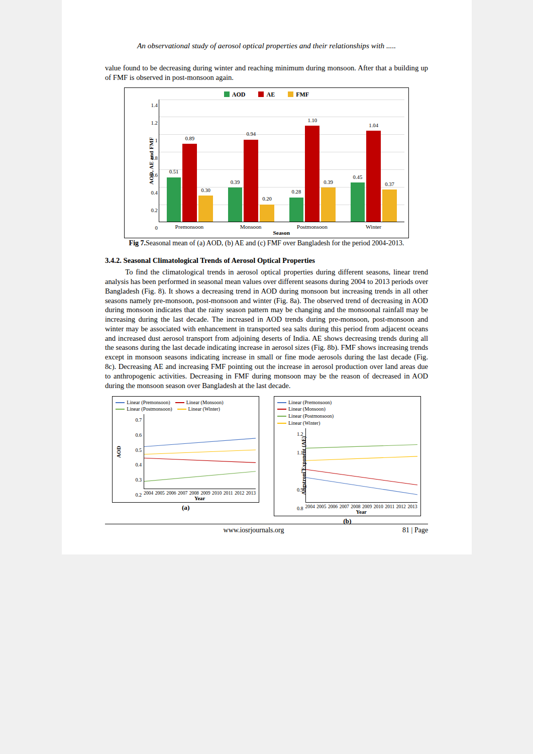An observational study of aerosol optical properties and their relationships with .....
value found to be decreasing during winter and reaching minimum during monsoon. After that a building up of FMF is observed in post-monsoon again.
AOD AE FMF
AOD, AE and FMF
1.4
1.2
1
0.8
0.6
0.4
0.2
0
0.51
0.89
0.30
0.39
0.94
0.20
0.28
1.10
0.39
0.45
1.04
0.37
Premonsoon
Monsoon
Postmonsoon
Winter
Season
Fig 7. Seasonal mean of (a) AOD, (b) AE and (c) FMF over Bangladesh for the period 2004-2013.
3.4.2. Seasonal Climatological Trends of Aerosol Optical Properties
To find the climatological trends in aerosol optical properties during different seasons, linear trend analysis has been performed in seasonal mean values over different seasons during 2004 to 2013 periods over Bangladesh (Fig. 8). It shows a decreasing trend in AOD during monsoon but increasing trends in all other seasons namely pre-monsoon, post-monsoon and winter (Fig. 8a). The observed trend of decreasing in AOD during monsoon indicates that the rainy season pattern may be changing and the monsoonal rainfall may be increasing during the last decade. The increased in AOD trends during pre-monsoon, post-monsoon and winter may be associated with enhancement in transported sea salts during this period from adjacent oceans and increased dust aerosol transport from adjoining deserts of India. AE shows decreasing trends during all the seasons during the last decade indicating increase in aerosol sizes (Fig. 8b). FMF shows increasing trends except in monsoon seasons indicating increase in small or fine mode aerosols during the last decade (Fig. 8c). Decreasing AE and increasing FMF pointing out the increase in aerosol production over land areas due to anthropogenic activities. Decreasing in FMF during monsoon may be the reason of decreased in AOD during the monsoon season over Bangladesh at the last decade.
Linear (Premonsoon)
Linear (Monsoon)
Linear (Postmonsoon)
Linear (Winter)
AOD
0.7
0.6
0.5
0.4
0.3
0.2
Premonsoon: 0.482 -> 0.538 (y% = (0.7 - v)/0.5*100)
2004200520062007200820092010201120122013
Year
(a)
Linear (Premonsoon)
Linear (Monsoon)
Linear (Postmonsoon)
Linear (Winter)
Angstrom Exponent (AE)
1.2
1.1
1
0.9
0.8
2004200520062007200820092010201120122013
Year
(b)
www.iosrjournals.org
81 | Page